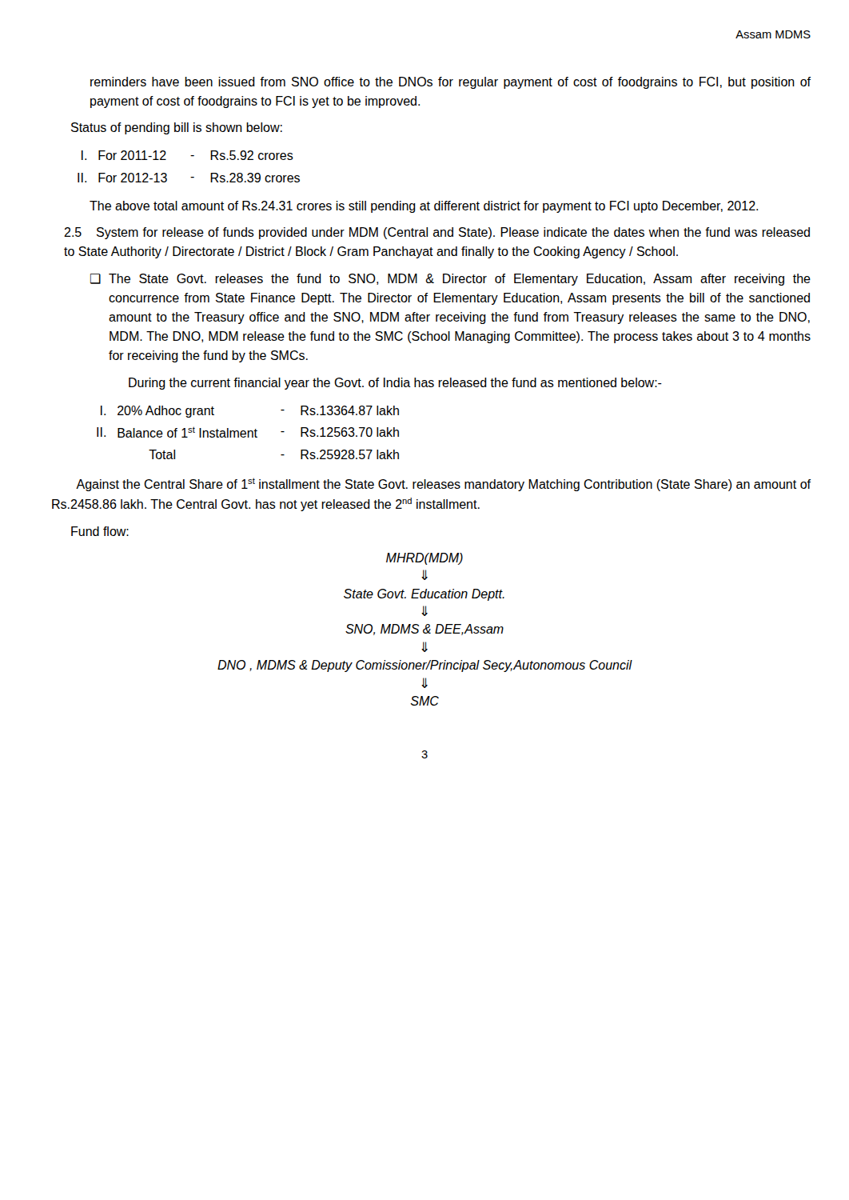Assam MDMS
reminders have been issued from SNO office to the DNOs for regular payment of cost of foodgrains to FCI, but position of payment of cost of foodgrains to FCI is yet to be improved.
Status of pending bill is shown below:
| I. | For 2011-12 | - | Rs.5.92 crores |
| II. | For 2012-13 | - | Rs.28.39 crores |
The above total amount of Rs.24.31 crores is still pending at different district for payment to FCI upto December, 2012.
2.5 System for release of funds provided under MDM (Central and State). Please indicate the dates when the fund was released to State Authority / Directorate / District / Block / Gram Panchayat and finally to the Cooking Agency / School.
The State Govt. releases the fund to SNO, MDM & Director of Elementary Education, Assam after receiving the concurrence from State Finance Deptt. The Director of Elementary Education, Assam presents the bill of the sanctioned amount to the Treasury office and the SNO, MDM after receiving the fund from Treasury releases the same to the DNO, MDM. The DNO, MDM release the fund to the SMC (School Managing Committee). The process takes about 3 to 4 months for receiving the fund by the SMCs.
During the current financial year the Govt. of India has released the fund as mentioned below:-
| I. | 20% Adhoc grant | - | Rs.13364.87 lakh |
| II. | Balance of 1 st Instalment | - | Rs.12563.70 lakh |
| | Total | - | Rs.25928.57 lakh |
Against the Central Share of 1st installment the State Govt. releases mandatory Matching Contribution (State Share) an amount of Rs.2458.86 lakh. The Central Govt. has not yet released the 2nd installment.
Fund flow:
MHRD(MDM)
⇓
State Govt. Education Deptt.
⇓
SNO, MDMS & DEE,Assam
⇓
DNO , MDMS & Deputy Comissioner/Principal Secy,Autonomous Council
⇓
SMC
3